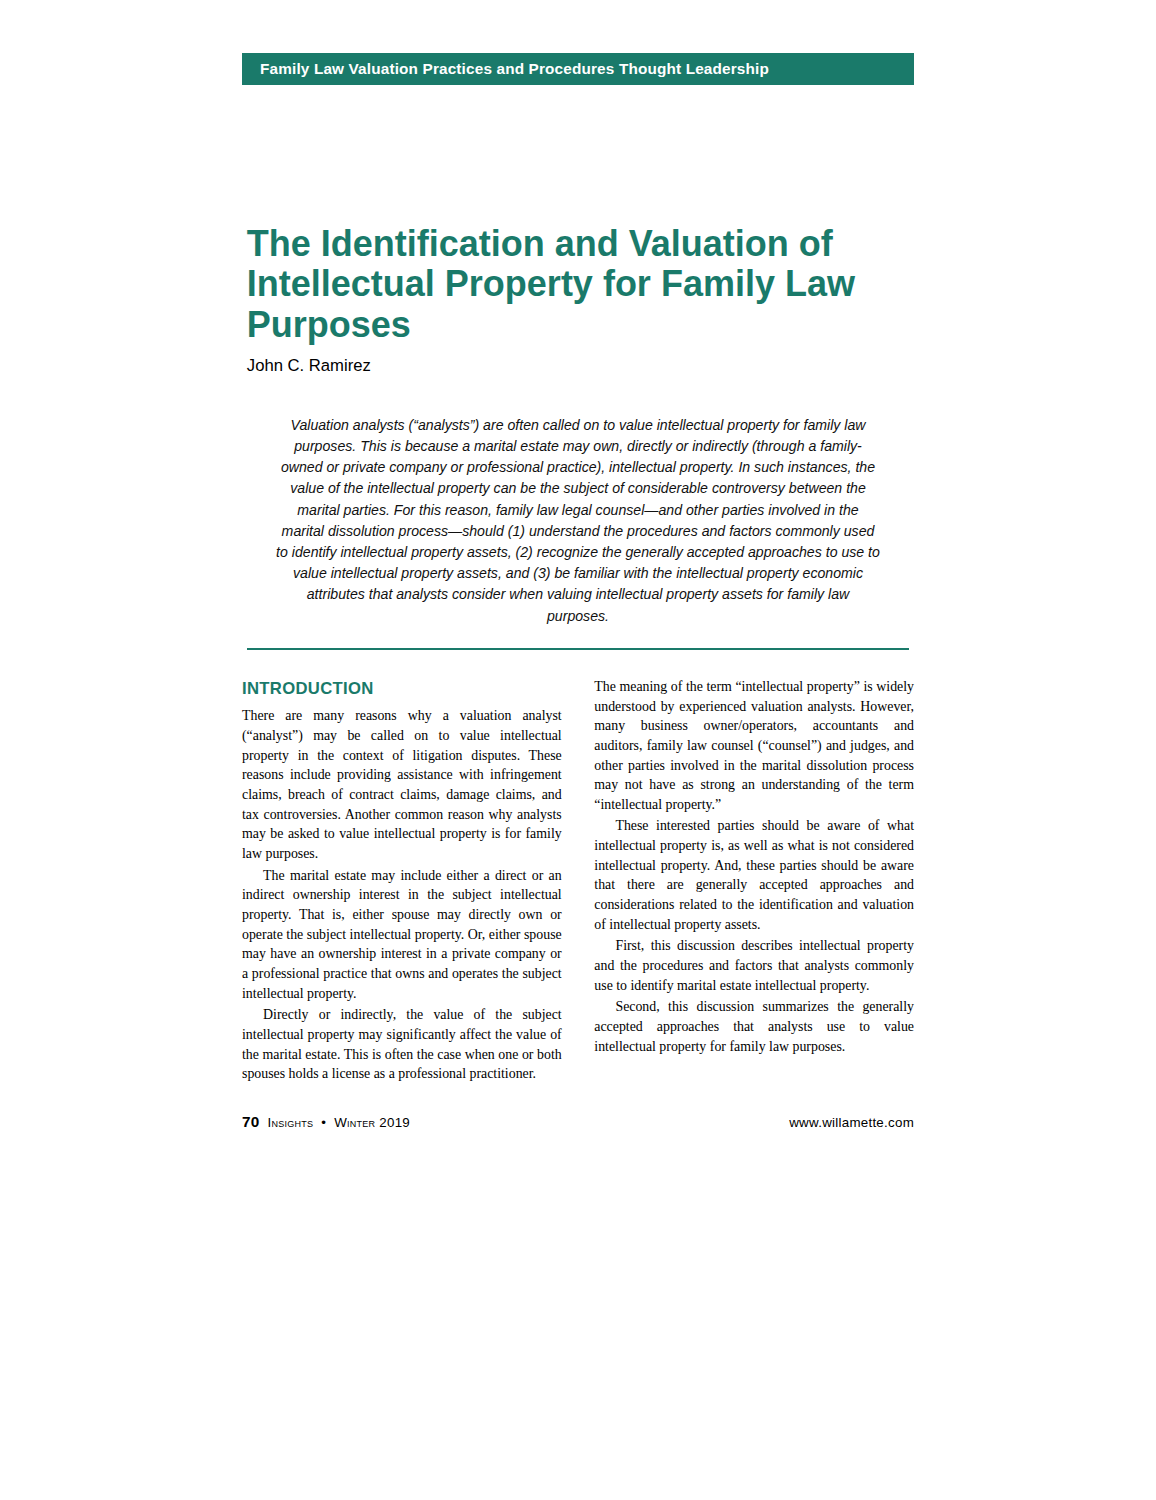Family Law Valuation Practices and Procedures Thought Leadership
The Identification and Valuation of Intellectual Property for Family Law Purposes
John C. Ramirez
Valuation analysts (“analysts”) are often called on to value intellectual property for family law purposes. This is because a marital estate may own, directly or indirectly (through a family-owned or private company or professional practice), intellectual property. In such instances, the value of the intellectual property can be the subject of considerable controversy between the marital parties. For this reason, family law legal counsel—and other parties involved in the marital dissolution process—should (1) understand the procedures and factors commonly used to identify intellectual property assets, (2) recognize the generally accepted approaches to use to value intellectual property assets, and (3) be familiar with the intellectual property economic attributes that analysts consider when valuing intellectual property assets for family law purposes.
Introduction
There are many reasons why a valuation analyst (“analyst”) may be called on to value intellectual property in the context of litigation disputes. These reasons include providing assistance with infringement claims, breach of contract claims, damage claims, and tax controversies. Another common reason why analysts may be asked to value intellectual property is for family law purposes.
The marital estate may include either a direct or an indirect ownership interest in the subject intellectual property. That is, either spouse may directly own or operate the subject intellectual property. Or, either spouse may have an ownership interest in a private company or a professional practice that owns and operates the subject intellectual property.
Directly or indirectly, the value of the subject intellectual property may significantly affect the value of the marital estate. This is often the case when one or both spouses holds a license as a professional practitioner.
The meaning of the term “intellectual property” is widely understood by experienced valuation analysts. However, many business owner/operators, accountants and auditors, family law counsel (“counsel”) and judges, and other parties involved in the marital dissolution process may not have as strong an understanding of the term “intellectual property.”
These interested parties should be aware of what intellectual property is, as well as what is not considered intellectual property. And, these parties should be aware that there are generally accepted approaches and considerations related to the identification and valuation of intellectual property assets.
First, this discussion describes intellectual property and the procedures and factors that analysts commonly use to identify marital estate intellectual property.
Second, this discussion summarizes the generally accepted approaches that analysts use to value intellectual property for family law purposes.
70 Insights • Winter 2019
www.willamette.com